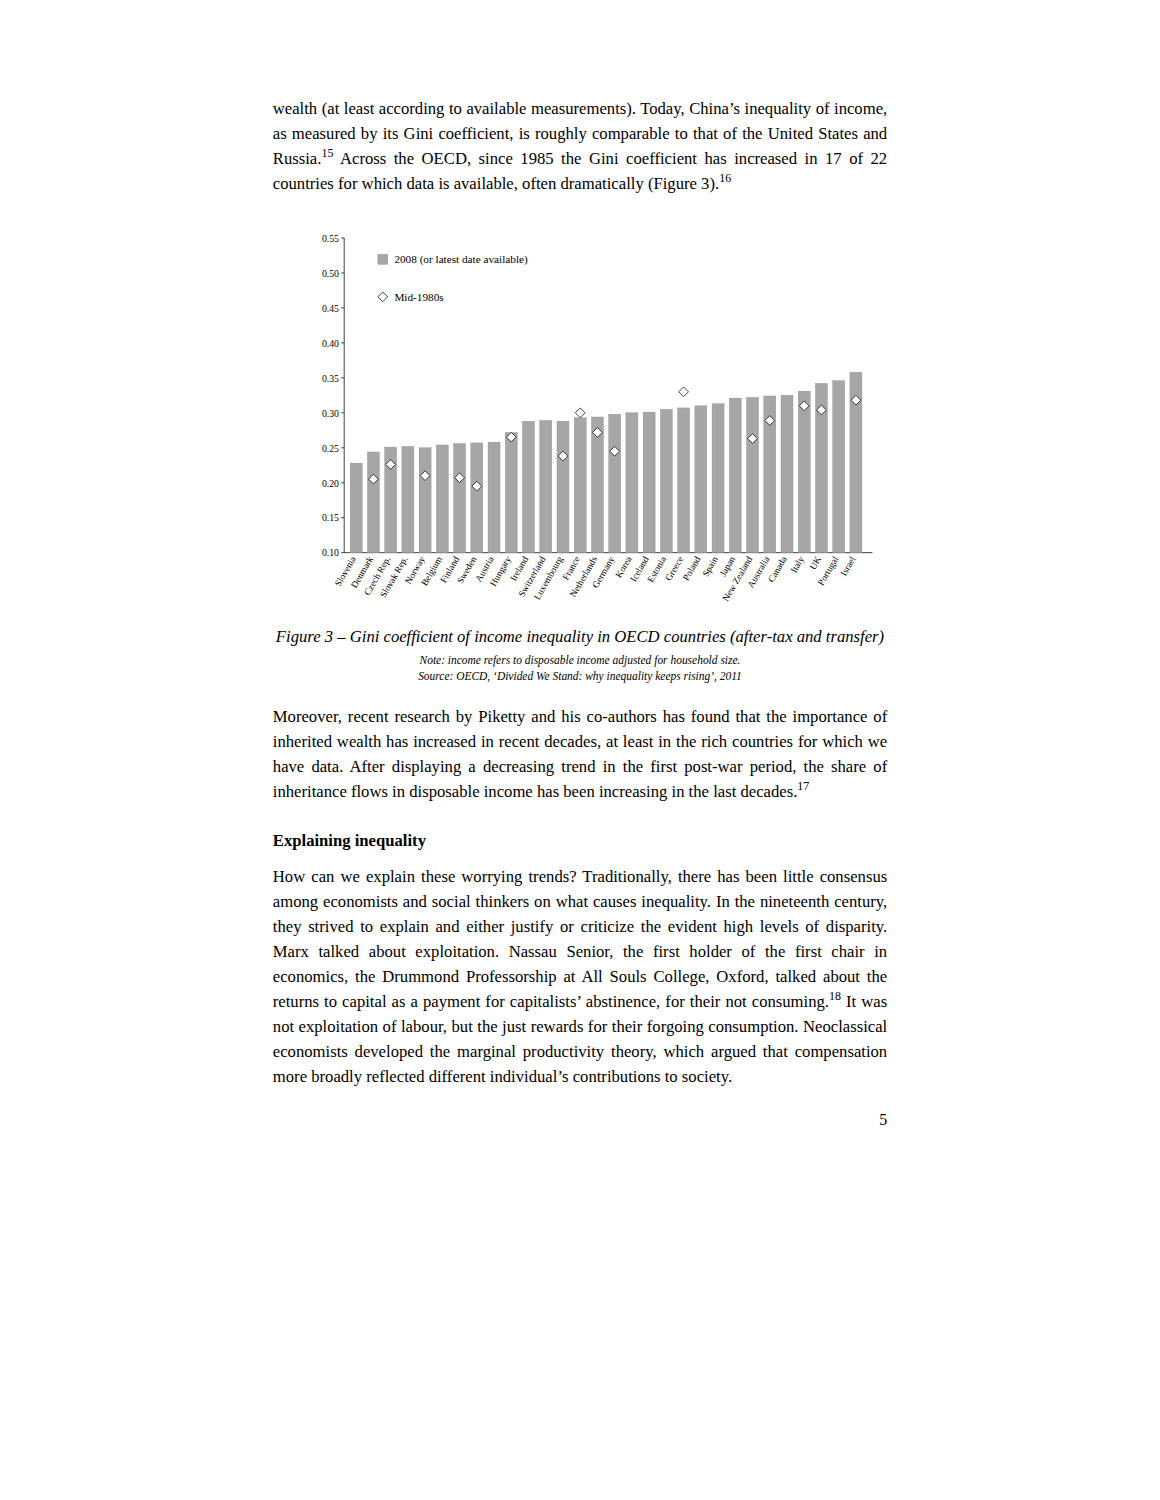wealth (at least according to available measurements). Today, China’s inequality of income, as measured by its Gini coefficient, is roughly comparable to that of the United States and Russia.15 Across the OECD, since 1985 the Gini coefficient has increased in 17 of 22 countries for which data is available, often dramatically (Figure 3).16
0.55 0.50 0.45 0.40 0.35 0.30 0.25 0.20 0.15 0.10 2008 (or latest date available) Mid-1980s Slovenia Denmark Czech Rep. Slovak Rep. Norway Belgium Finland Sweden Austria Hungary Ireland Switzerland Luxembourg France Netherlands Germany Korea Iceland Estonia Greece Poland Spain Japan New Zealand Australia Canada Italy UK Portugal Israel
Figure 3 – Gini coefficient of income inequality in OECD countries (after-tax and transfer) Note: income refers to disposable income adjusted for household size. Source: OECD, ‘Divided We Stand: why inequality keeps rising’, 2011
Moreover, recent research by Piketty and his co-authors has found that the importance of inherited wealth has increased in recent decades, at least in the rich countries for which we have data. After displaying a decreasing trend in the first post-war period, the share of inheritance flows in disposable income has been increasing in the last decades.17
Explaining inequality
How can we explain these worrying trends? Traditionally, there has been little consensus among economists and social thinkers on what causes inequality. In the nineteenth century, they strived to explain and either justify or criticize the evident high levels of disparity. Marx talked about exploitation. Nassau Senior, the first holder of the first chair in economics, the Drummond Professorship at All Souls College, Oxford, talked about the returns to capital as a payment for capitalists’ abstinence, for their not consuming.18 It was not exploitation of labour, but the just rewards for their forgoing consumption. Neoclassical economists developed the marginal productivity theory, which argued that compensation more broadly reflected different individual’s contributions to society.
5